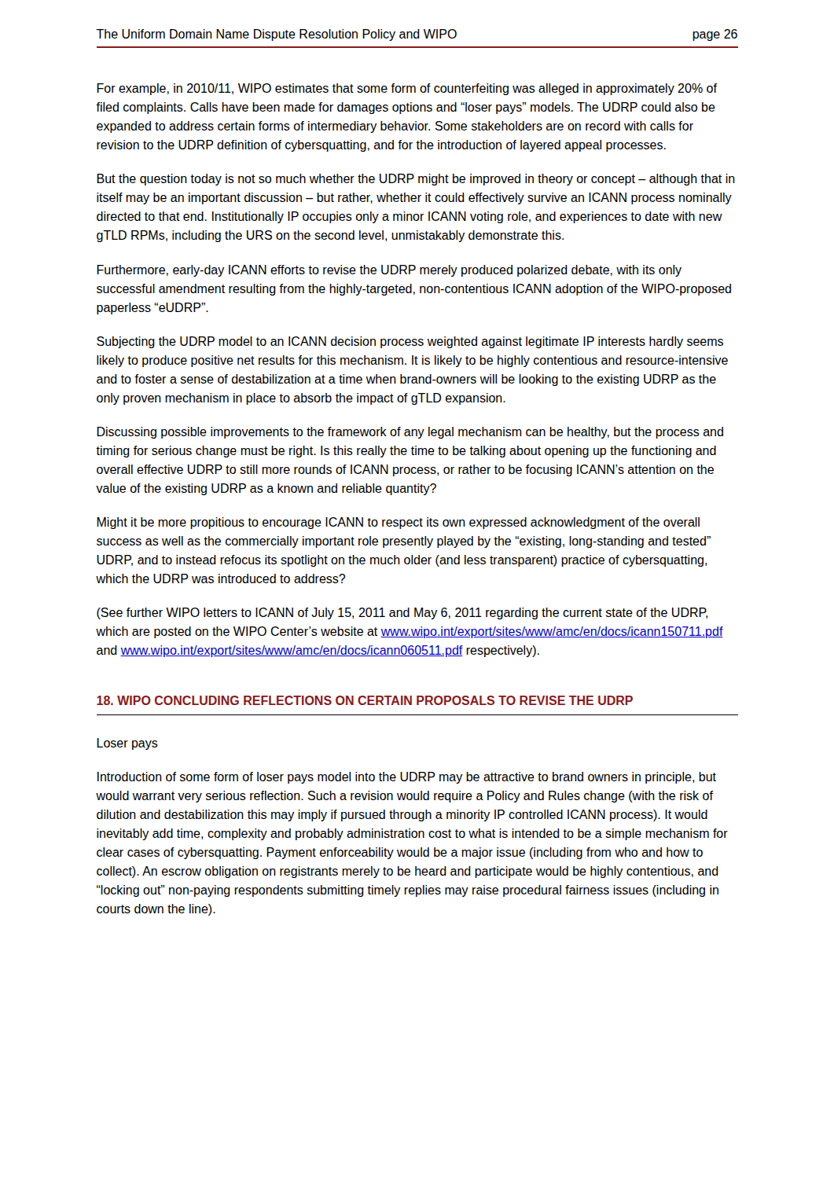The Uniform Domain Name Dispute Resolution Policy and WIPO page 26
For example, in 2010/11, WIPO estimates that some form of counterfeiting was alleged in approximately 20% of filed complaints. Calls have been made for damages options and “loser pays” models. The UDRP could also be expanded to address certain forms of intermediary behavior. Some stakeholders are on record with calls for revision to the UDRP definition of cybersquatting, and for the introduction of layered appeal processes.
But the question today is not so much whether the UDRP might be improved in theory or concept – although that in itself may be an important discussion – but rather, whether it could effectively survive an ICANN process nominally directed to that end. Institutionally IP occupies only a minor ICANN voting role, and experiences to date with new gTLD RPMs, including the URS on the second level, unmistakably demonstrate this.
Furthermore, early-day ICANN efforts to revise the UDRP merely produced polarized debate, with its only successful amendment resulting from the highly-targeted, non-contentious ICANN adoption of the WIPO-proposed paperless “eUDRP”.
Subjecting the UDRP model to an ICANN decision process weighted against legitimate IP interests hardly seems likely to produce positive net results for this mechanism. It is likely to be highly contentious and resource-intensive and to foster a sense of destabilization at a time when brand-owners will be looking to the existing UDRP as the only proven mechanism in place to absorb the impact of gTLD expansion.
Discussing possible improvements to the framework of any legal mechanism can be healthy, but the process and timing for serious change must be right. Is this really the time to be talking about opening up the functioning and overall effective UDRP to still more rounds of ICANN process, or rather to be focusing ICANN’s attention on the value of the existing UDRP as a known and reliable quantity?
Might it be more propitious to encourage ICANN to respect its own expressed acknowledgment of the overall success as well as the commercially important role presently played by the “existing, long-standing and tested” UDRP, and to instead refocus its spotlight on the much older (and less transparent) practice of cybersquatting, which the UDRP was introduced to address?
(See further WIPO letters to ICANN of July 15, 2011 and May 6, 2011 regarding the current state of the UDRP, which are posted on the WIPO Center’s website at www.wipo.int/export/sites/www/amc/en/docs/icann150711.pdf and www.wipo.int/export/sites/www/amc/en/docs/icann060511.pdf respectively).
18. WIPO concluding reflections on certain proposals to revise the UDRP
Loser pays
Introduction of some form of loser pays model into the UDRP may be attractive to brand owners in principle, but would warrant very serious reflection. Such a revision would require a Policy and Rules change (with the risk of dilution and destabilization this may imply if pursued through a minority IP controlled ICANN process). It would inevitably add time, complexity and probably administration cost to what is intended to be a simple mechanism for clear cases of cybersquatting. Payment enforceability would be a major issue (including from who and how to collect). An escrow obligation on registrants merely to be heard and participate would be highly contentious, and “locking out” non-paying respondents submitting timely replies may raise procedural fairness issues (including in courts down the line).